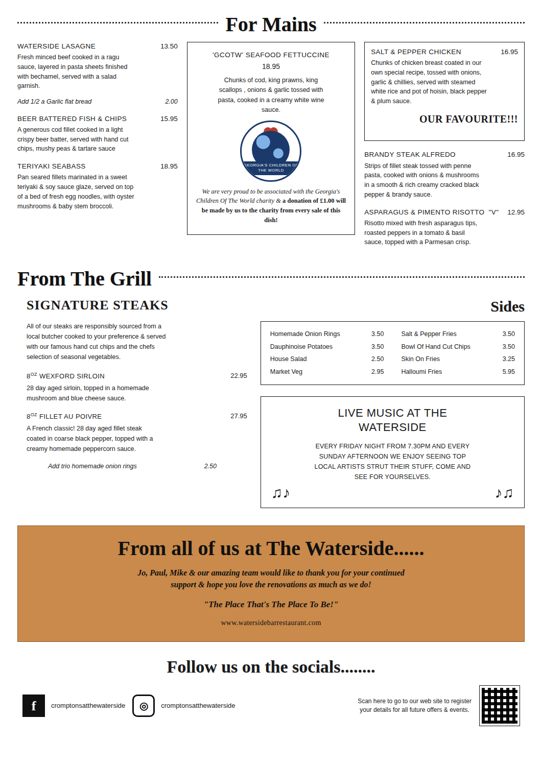For Mains
Waterside Lasagne 13.50
Fresh minced beef cooked in a ragu sauce, layered in pasta sheets finished with bechamel, served with a salad garnish.
Add 1/2 a Garlic flat bread 2.00
Beer Battered Fish & Chips 15.95
A generous cod fillet cooked in a light crispy beer batter, served with hand cut chips, mushy peas & tartare sauce
Teriyaki Seabass 18.95
Pan seared fillets marinated in a sweet teriyaki & soy sauce glaze, served on top of a bed of fresh egg noodles, with oyster mushrooms & baby stem broccoli.
'GCOTW' SEAFOOD FETTUCCINE
18.95
Chunks of cod, king prawns, king scallops , onions & garlic tossed with pasta, cooked in a creamy white wine sauce.
GEORGIA'S CHILDREN OF THE WORLD
We are very proud to be associated with the Georgia's Children Of The World charity & a donation of £1.00 will be made by us to the charity from every sale of this dish!
Salt & Pepper Chicken 16.95
Chunks of chicken breast coated in our own special recipe, tossed with onions, garlic & chillies, served with steamed white rice and pot of hoisin, black pepper & plum sauce.
Our Favourite!!!
Brandy Steak Alfredo 16.95
Strips of fillet steak tossed with penne pasta, cooked with onions & mushrooms in a smooth & rich creamy cracked black pepper & brandy sauce.
Asparagus & Pimento Risotto "V" 12.95
Risotto mixed with fresh asparagus tips, roasted peppers in a tomato & basil sauce, topped with a Parmesan crisp.
From The Grill
Signature Steaks
All of our steaks are responsibly sourced from a local butcher cooked to your preference & served with our famous hand cut chips and the chefs selection of seasonal vegetables.
8oz Wexford Sirloin 22.95
28 day aged sirloin, topped in a homemade mushroom and blue cheese sauce.
8oz Fillet Au Poivre 27.95
A French classic! 28 day aged fillet steak coated in coarse black pepper, topped with a creamy homemade peppercorn sauce.
Add trio homemade onion rings 2.50
Sides
Homemade Onion Rings 3.50
Salt & Pepper Fries 3.50
Dauphinoise Potatoes 3.50
Bowl Of Hand Cut Chips 3.50
House Salad 2.50
Skin On Fries 3.25
Market Veg 2.95
Halloumi Fries 5.95
Live Music At The
Waterside
Every Friday night from 7.30pm and every Sunday afternoon we enjoy seeing top local artists strut their stuff, come and see for yourselves.
♫♪ ♪♫
From all of us at The Waterside......
Jo, Paul, Mike & our amazing team would like to thank you for your continued support & hope you love the renovations as much as we do!
"The Place That's The Place To Be!"
www.watersidebarrestaurant.com
Follow us on the socials........
f cromptonsatthewaterside
◎ cromptonsatthewaterside
Scan here to go to our web site to register your details for all future offers & events.